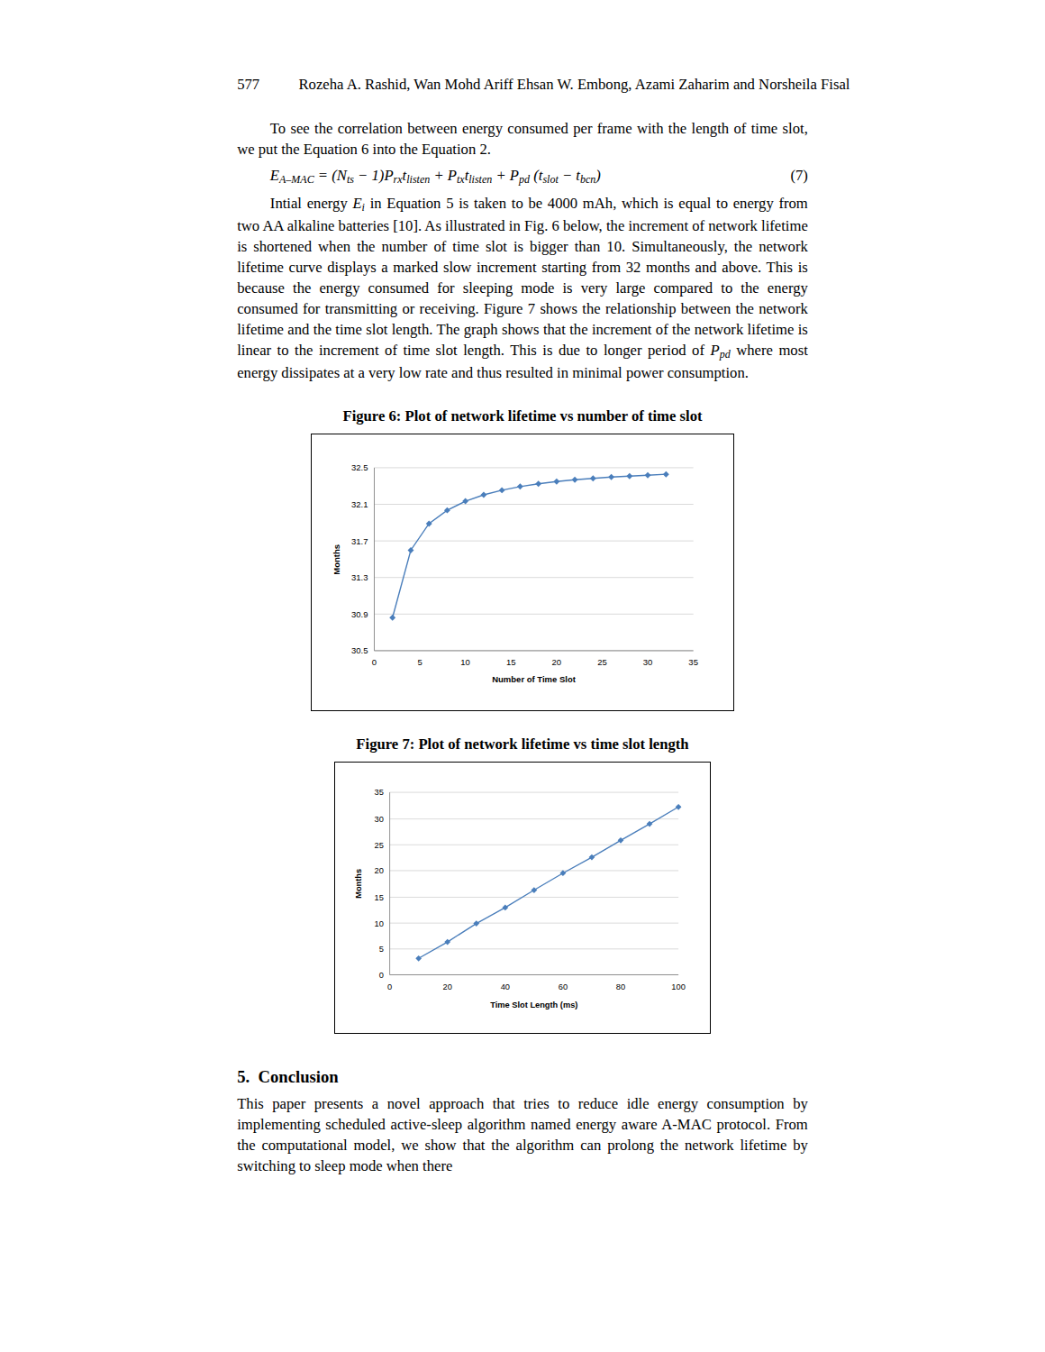577 Rozeha A. Rashid, Wan Mohd Ariff Ehsan W. Embong, Azami Zaharim and Norsheila Fisal
To see the correlation between energy consumed per frame with the length of time slot, we put the Equation 6 into the Equation 2.
EA–MAC = (Nts − 1)Prxtlisten + Ptxtlisten + Ppd (tslot − tbcn) (7)
Intial energy Ei in Equation 5 is taken to be 4000 mAh, which is equal to energy from two AA alkaline batteries [10]. As illustrated in Fig. 6 below, the increment of network lifetime is shortened when the number of time slot is bigger than 10. Simultaneously, the network lifetime curve displays a marked slow increment starting from 32 months and above. This is because the energy consumed for sleeping mode is very large compared to the energy consumed for transmitting or receiving. Figure 7 shows the relationship between the network lifetime and the time slot length. The graph shows that the increment of the network lifetime is linear to the increment of time slot length. This is due to longer period of Ppd where most energy dissipates at a very low rate and thus resulted in minimal power consumption.
Figure 6: Plot of network lifetime vs number of time slot
32.5 32.1 31.7 31.3 30.9 30.5 0 5 10 15 20 25 30 35 Number of Time Slot Months
Figure 7: Plot of network lifetime vs time slot length
35 30 25 20 15 10 5 0 0 20 40 60 80 100 Time Slot Length (ms) Months
5. Conclusion
This paper presents a novel approach that tries to reduce idle energy consumption by implementing scheduled active-sleep algorithm named energy aware A-MAC protocol. From the computational model, we show that the algorithm can prolong the network lifetime by switching to sleep mode when there